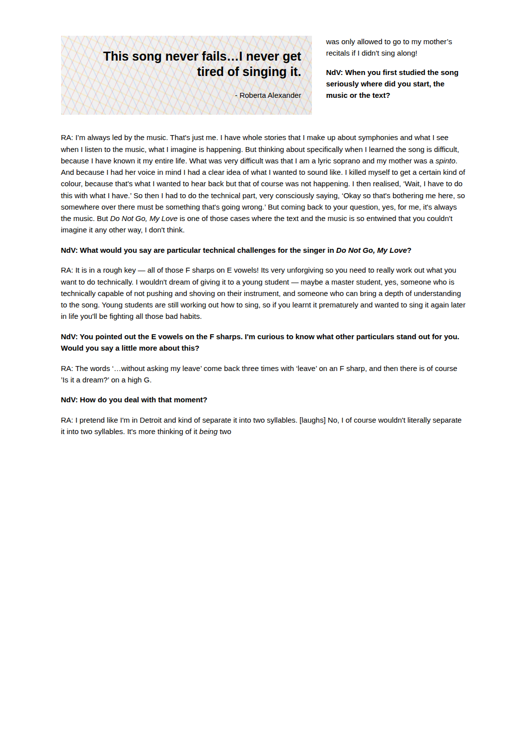This song never fails…I never get tired of singing it.
- Roberta Alexander
was only allowed to go to my mother’s recitals if I didn't sing along!
NdV: When you first studied the song seriously where did you start, the music or the text?
RA: I’m always led by the music. That's just me. I have whole stories that I make up about symphonies and what I see when I listen to the music, what I imagine is happening. But thinking about specifically when I learned the song is difficult, because I have known it my entire life. What was very difficult was that I am a lyric soprano and my mother was a spinto. And because I had her voice in mind I had a clear idea of what I wanted to sound like. I killed myself to get a certain kind of colour, because that's what I wanted to hear back but that of course was not happening. I then realised, ‘Wait, I have to do this with what I have.’ So then I had to do the technical part, very consciously saying, ‘Okay so that's bothering me here, so somewhere over there must be something that's going wrong.’ But coming back to your question, yes, for me, it's always the music. But Do Not Go, My Love is one of those cases where the text and the music is so entwined that you couldn't imagine it any other way, I don't think.
NdV: What would you say are particular technical challenges for the singer in Do Not Go, My Love?
RA: It is in a rough key — all of those F sharps on E vowels! Its very unforgiving so you need to really work out what you want to do technically. I wouldn't dream of giving it to a young student — maybe a master student, yes, someone who is technically capable of not pushing and shoving on their instrument, and someone who can bring a depth of understanding to the song. Young students are still working out how to sing, so if you learnt it prematurely and wanted to sing it again later in life you'll be fighting all those bad habits.
NdV: You pointed out the E vowels on the F sharps. I'm curious to know what other particulars stand out for you. Would you say a little more about this?
RA: The words ‘…without asking my leave’ come back three times with ‘leave’ on an F sharp, and then there is of course ’Is it a dream?’ on a high G.
NdV: How do you deal with that moment?
RA: I pretend like I'm in Detroit and kind of separate it into two syllables. [laughs] No, I of course wouldn't literally separate it into two syllables. It's more thinking of it being two